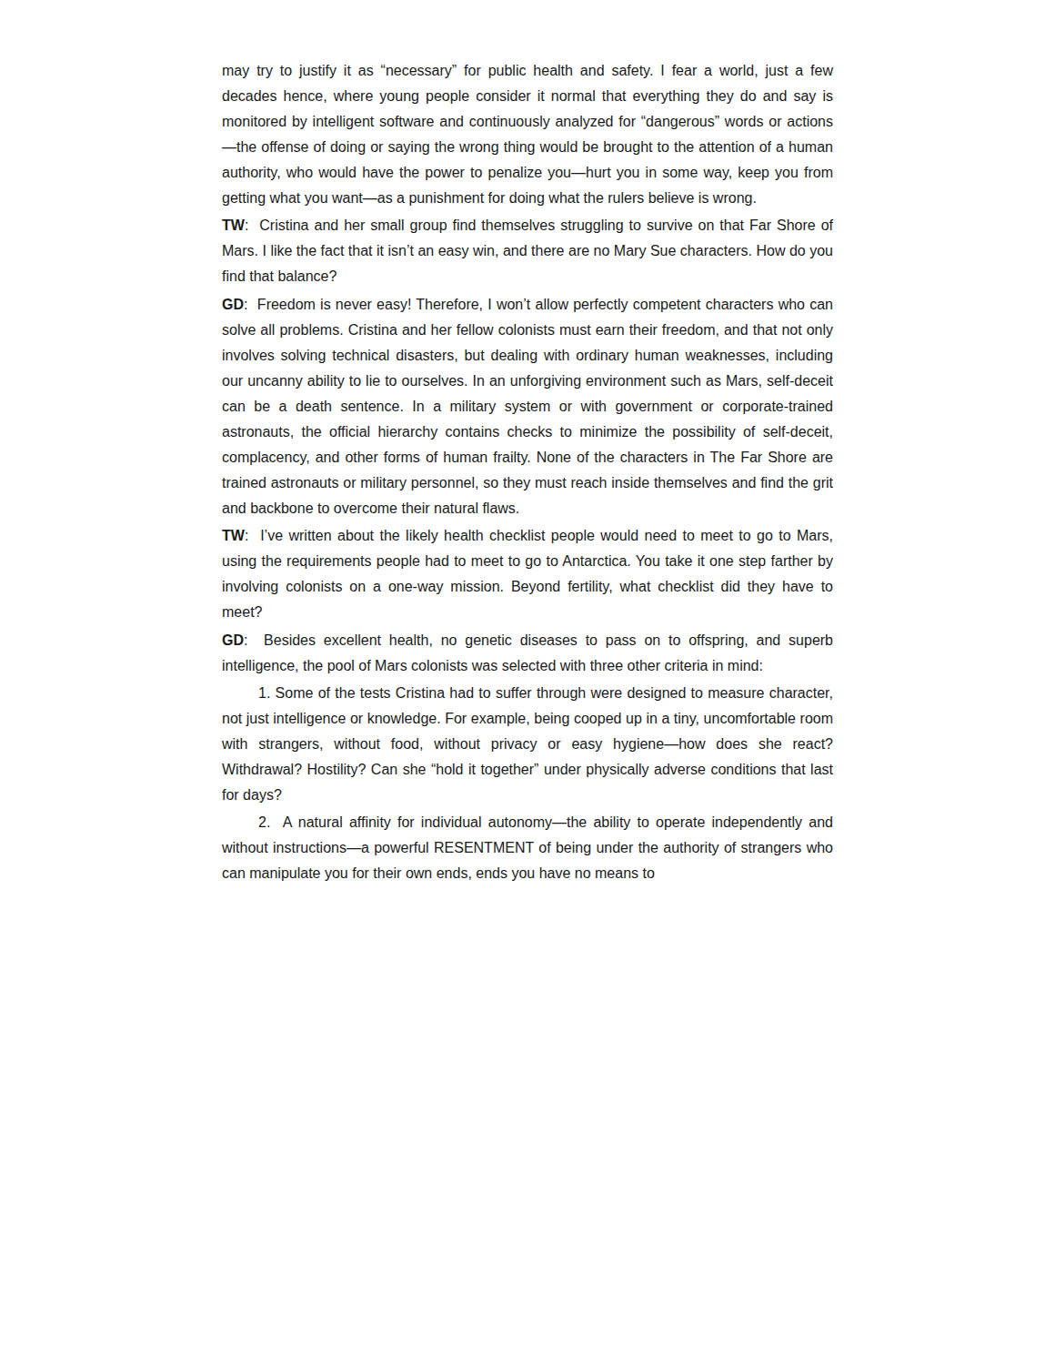may try to justify it as “necessary” for public health and safety. I fear a world, just a few decades hence, where young people consider it normal that everything they do and say is monitored by intelligent software and continuously analyzed for “dangerous” words or actions—the offense of doing or saying the wrong thing would be brought to the attention of a human authority, who would have the power to penalize you—hurt you in some way, keep you from getting what you want—as a punishment for doing what the rulers believe is wrong.
TW: Cristina and her small group find themselves struggling to survive on that Far Shore of Mars. I like the fact that it isn’t an easy win, and there are no Mary Sue characters. How do you find that balance?
GD: Freedom is never easy! Therefore, I won’t allow perfectly competent characters who can solve all problems. Cristina and her fellow colonists must earn their freedom, and that not only involves solving technical disasters, but dealing with ordinary human weaknesses, including our uncanny ability to lie to ourselves. In an unforgiving environment such as Mars, self-deceit can be a death sentence. In a military system or with government or corporate-trained astronauts, the official hierarchy contains checks to minimize the possibility of self-deceit, complacency, and other forms of human frailty. None of the characters in The Far Shore are trained astronauts or military personnel, so they must reach inside themselves and find the grit and backbone to overcome their natural flaws.
TW: I’ve written about the likely health checklist people would need to meet to go to Mars, using the requirements people had to meet to go to Antarctica. You take it one step farther by involving colonists on a one-way mission. Beyond fertility, what checklist did they have to meet?
GD: Besides excellent health, no genetic diseases to pass on to offspring, and superb intelligence, the pool of Mars colonists was selected with three other criteria in mind:
1. Some of the tests Cristina had to suffer through were designed to measure character, not just intelligence or knowledge. For example, being cooped up in a tiny, uncomfortable room with strangers, without food, without privacy or easy hygiene—how does she react? Withdrawal? Hostility? Can she “hold it together” under physically adverse conditions that last for days?
2. A natural affinity for individual autonomy—the ability to operate independently and without instructions—a powerful RESENTMENT of being under the authority of strangers who can manipulate you for their own ends, ends you have no means to